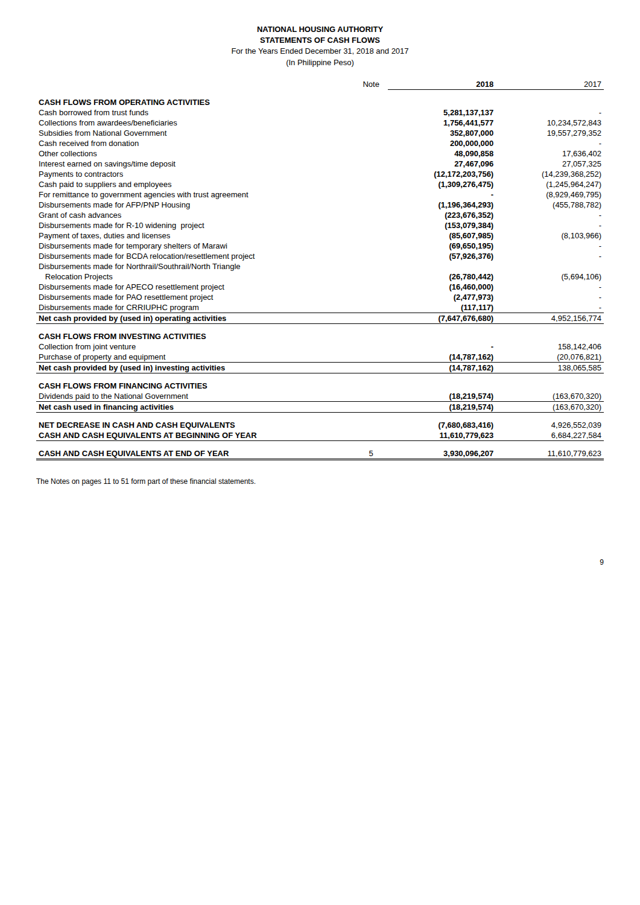NATIONAL HOUSING AUTHORITY
STATEMENTS OF CASH FLOWS
For the Years Ended December 31, 2018 and 2017
(In Philippine Peso)
| | Note | 2018 | 2017 |
| --- | --- | --- | --- |
| CASH FLOWS FROM OPERATING ACTIVITIES | | | |
| Cash borrowed from trust funds | | 5,281,137,137 | - |
| Collections from awardees/beneficiaries | | 1,756,441,577 | 10,234,572,843 |
| Subsidies from National Government | | 352,807,000 | 19,557,279,352 |
| Cash received from donation | | 200,000,000 | - |
| Other collections | | 48,090,858 | 17,636,402 |
| Interest earned on savings/time deposit | | 27,467,096 | 27,057,325 |
| Payments to contractors | | (12,172,203,756) | (14,239,368,252) |
| Cash paid to suppliers and employees | | (1,309,276,475) | (1,245,964,247) |
| For remittance to government agencies with trust agreement | | - | (8,929,469,795) |
| Disbursements made for AFP/PNP Housing | | (1,196,364,293) | (455,788,782) |
| Grant of cash advances | | (223,676,352) | - |
| Disbursements made for R-10 widening project | | (153,079,384) | - |
| Payment of taxes, duties and licenses | | (85,607,985) | (8,103,966) |
| Disbursements made for temporary shelters of Marawi | | (69,650,195) | - |
| Disbursements made for BCDA relocation/resettlement project | | (57,926,376) | - |
| Disbursements made for Northrail/Southrail/North Triangle | | | |
| Relocation Projects | | (26,780,442) | (5,694,106) |
| Disbursements made for APECO resettlement project | | (16,460,000) | - |
| Disbursements made for PAO resettlement project | | (2,477,973) | - |
| Disbursements made for CRRIUPHC program | | (117,117) | - |
| Net cash provided by (used in) operating activities | | (7,647,676,680) | 4,952,156,774 |
| CASH FLOWS FROM INVESTING ACTIVITIES | | | |
| Collection from joint venture | | - | 158,142,406 |
| Purchase of property and equipment | | (14,787,162) | (20,076,821) |
| Net cash provided by (used in) investing activities | | (14,787,162) | 138,065,585 |
| CASH FLOWS FROM FINANCING ACTIVITIES | | | |
| Dividends paid to the National Government | | (18,219,574) | (163,670,320) |
| Net cash used in financing activities | | (18,219,574) | (163,670,320) |
| NET DECREASE IN CASH AND CASH EQUIVALENTS | | (7,680,683,416) | 4,926,552,039 |
| CASH AND CASH EQUIVALENTS AT BEGINNING OF YEAR | | 11,610,779,623 | 6,684,227,584 |
| CASH AND CASH EQUIVALENTS AT END OF YEAR | 5 | 3,930,096,207 | 11,610,779,623 |
The Notes on pages 11 to 51 form part of these financial statements.
9